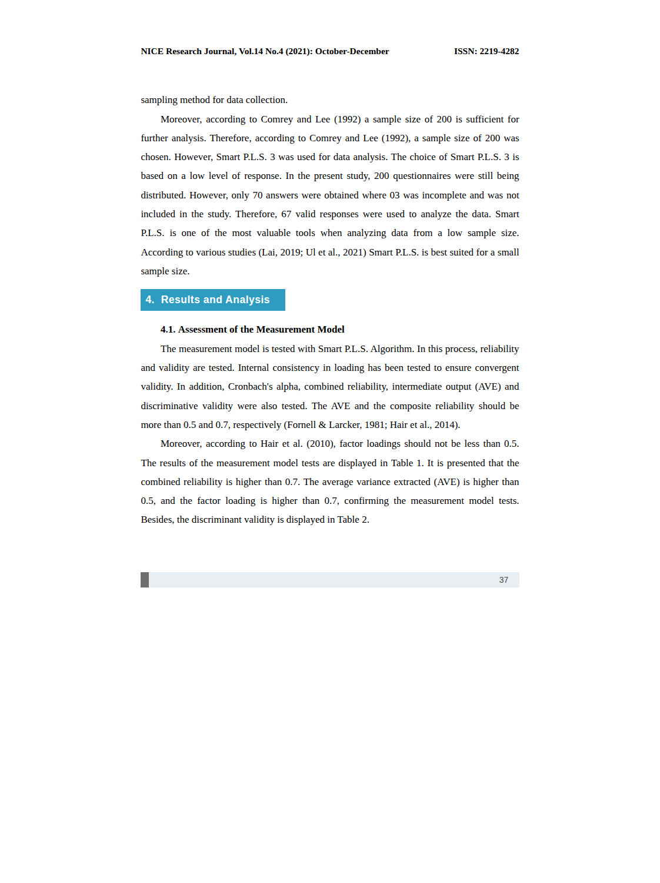NICE Research Journal, Vol.14 No.4 (2021): October-December ISSN: 2219-4282
sampling method for data collection.
Moreover, according to Comrey and Lee (1992) a sample size of 200 is sufficient for further analysis. Therefore, according to Comrey and Lee (1992), a sample size of 200 was chosen. However, Smart P.L.S. 3 was used for data analysis. The choice of Smart P.L.S. 3 is based on a low level of response. In the present study, 200 questionnaires were still being distributed. However, only 70 answers were obtained where 03 was incomplete and was not included in the study. Therefore, 67 valid responses were used to analyze the data. Smart P.L.S. is one of the most valuable tools when analyzing data from a low sample size. According to various studies (Lai, 2019; Ul et al., 2021) Smart P.L.S. is best suited for a small sample size.
4. Results and Analysis
4.1. Assessment of the Measurement Model
The measurement model is tested with Smart P.L.S. Algorithm. In this process, reliability and validity are tested. Internal consistency in loading has been tested to ensure convergent validity. In addition, Cronbach's alpha, combined reliability, intermediate output (AVE) and discriminative validity were also tested. The AVE and the composite reliability should be more than 0.5 and 0.7, respectively (Fornell & Larcker, 1981; Hair et al., 2014).
Moreover, according to Hair et al. (2010), factor loadings should not be less than 0.5. The results of the measurement model tests are displayed in Table 1. It is presented that the combined reliability is higher than 0.7. The average variance extracted (AVE) is higher than 0.5, and the factor loading is higher than 0.7, confirming the measurement model tests. Besides, the discriminant validity is displayed in Table 2.
37